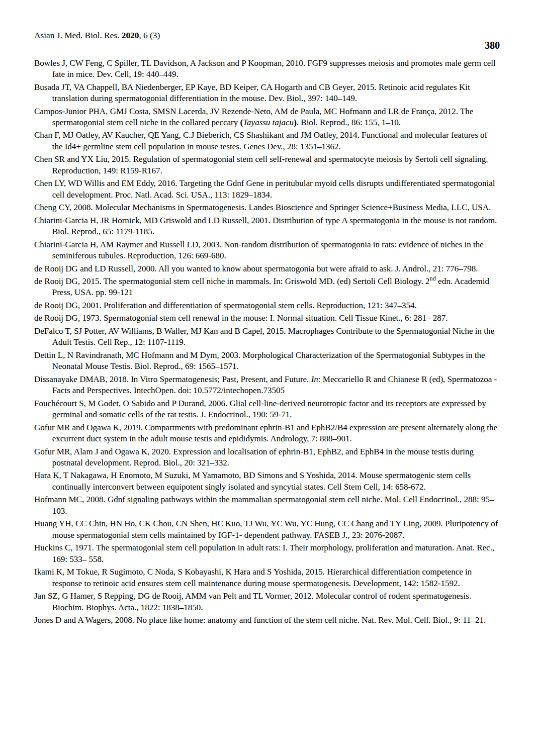380
Asian J. Med. Biol. Res. 2020, 6 (3)
Bowles J, CW Feng, C Spiller, TL Davidson, A Jackson and P Koopman, 2010. FGF9 suppresses meiosis and promotes male germ cell fate in mice. Dev. Cell, 19: 440–449.
Busada JT, VA Chappell, BA Niedenberger, EP Kaye, BD Keiper, CA Hogarth and CB Geyer, 2015. Retinoic acid regulates Kit translation during spermatogonial differentiation in the mouse. Dev. Biol., 397: 140–149.
Campos-Junior PHA, GMJ Costa, SMSN Lacerda, JV Rezende-Neto, AM de Paula, MC Hofmann and LR de França, 2012. The spermatogonial stem cell niche in the collared peccary (Tayassu tajacu). Biol. Reprod., 86: 155, 1–10.
Chan F, MJ Oatley, AV Kaucher, QE Yang, C.J Bieberich, CS Shashikant and JM Oatley, 2014. Functional and molecular features of the Id4+ germline stem cell population in mouse testes. Genes Dev., 28: 1351–1362.
Chen SR and YX Liu, 2015. Regulation of spermatogonial stem cell self-renewal and spermatocyte meiosis by Sertoli cell signaling. Reproduction, 149: R159-R167.
Chen LY, WD Willis and EM Eddy, 2016. Targeting the Gdnf Gene in peritubular myoid cells disrupts undifferentiated spermatogonial cell development. Proc. Natl. Acad. Sci. USA., 113: 1829–1834.
Cheng CY, 2008. Molecular Mechanisms in Spermatogenesis. Landes Bioscience and Springer Science+Business Media, LLC, USA.
Chiarini-Garcia H, JR Hornick, MD Griswold and LD Russell, 2001. Distribution of type A spermatogonia in the mouse is not random. Biol. Reprod., 65: 1179-1185.
Chiarini-Garcia H, AM Raymer and Russell LD, 2003. Non-random distribution of spermatogonia in rats: evidence of niches in the seminiferous tubules. Reproduction, 126: 669-680.
de Rooij DG and LD Russell, 2000. All you wanted to know about spermatogonia but were afraid to ask. J. Androl., 21: 776–798.
de Rooij DG, 2015. The spermatogonial stem cell niche in mammals. In: Griswold MD. (ed) Sertoli Cell Biology. 2nd edn. Academid Press, USA. pp. 99-121
de Rooij DG, 2001. Proliferation and differentiation of spermatogonial stem cells. Reproduction, 121: 347–354.
de Rooij DG, 1973. Spermatogonial stem cell renewal in the mouse: I. Normal situation. Cell Tissue Kinet., 6: 281– 287.
DeFalco T, SJ Potter, AV Williams, B Waller, MJ Kan and B Capel, 2015. Macrophages Contribute to the Spermatogonial Niche in the Adult Testis. Cell Rep., 12: 1107-1119.
Dettin L, N Ravindranath, MC Hofmann and M Dym, 2003. Morphological Characterization of the Spermatogonial Subtypes in the Neonatal Mouse Testis. Biol. Reprod., 69: 1565–1571.
Dissanayake DMAB, 2018. In Vitro Spermatogenesis; Past, Present, and Future. In: Meccariello R and Chianese R (ed), Spermatozoa - Facts and Perspectives. IntechOpen. doi: 10.5772/intechopen.73505
Fouchécourt S, M Godet, O Sabido and P Durand, 2006. Glial cell-line-derived neurotropic factor and its receptors are expressed by germinal and somatic cells of the rat testis. J. Endocrinol., 190: 59-71.
Gofur MR and Ogawa K, 2019. Compartments with predominant ephrin-B1 and EphB2/B4 expression are present alternately along the excurrent duct system in the adult mouse testis and epididymis. Andrology, 7: 888–901.
Gofur MR, Alam J and Ogawa K, 2020. Expression and localisation of ephrin-B1, EphB2, and EphB4 in the mouse testis during postnatal development. Reprod. Biol., 20: 321–332.
Hara K, T Nakagawa, H Enomoto, M Suzuki, M Yamamoto, BD Simons and S Yoshida, 2014. Mouse spermatogenic stem cells continually interconvert between equipotent singly isolated and syncytial states. Cell Stem Cell, 14: 658-672.
Hofmann MC, 2008. Gdnf signaling pathways within the mammalian spermatogonial stem cell niche. Mol. Cell Endocrinol., 288: 95–103.
Huang YH, CC Chin, HN Ho, CK Chou, CN Shen, HC Kuo, TJ Wu, YC Wu, YC Hung, CC Chang and TY Ling, 2009. Pluripotency of mouse spermatogonial stem cells maintained by IGF-1- dependent pathway. FASEB J., 23: 2076-2087.
Huckins C, 1971. The spermatogonial stem cell population in adult rats: I. Their morphology, proliferation and maturation. Anat. Rec., 169: 533– 558.
Ikami K, M Tokue, R Sugimoto, C Noda, S Kobayashi, K Hara and S Yoshida, 2015. Hierarchical differentiation competence in response to retinoic acid ensures stem cell maintenance during mouse spermatogenesis. Development, 142: 1582-1592.
Jan SZ, G Hamer, S Repping, DG de Rooij, AMM van Pelt and TL Vormer, 2012. Molecular control of rodent spermatogenesis. Biochim. Biophys. Acta., 1822: 1838–1850.
Jones D and A Wagers, 2008. No place like home: anatomy and function of the stem cell niche. Nat. Rev. Mol. Cell. Biol., 9: 11–21.